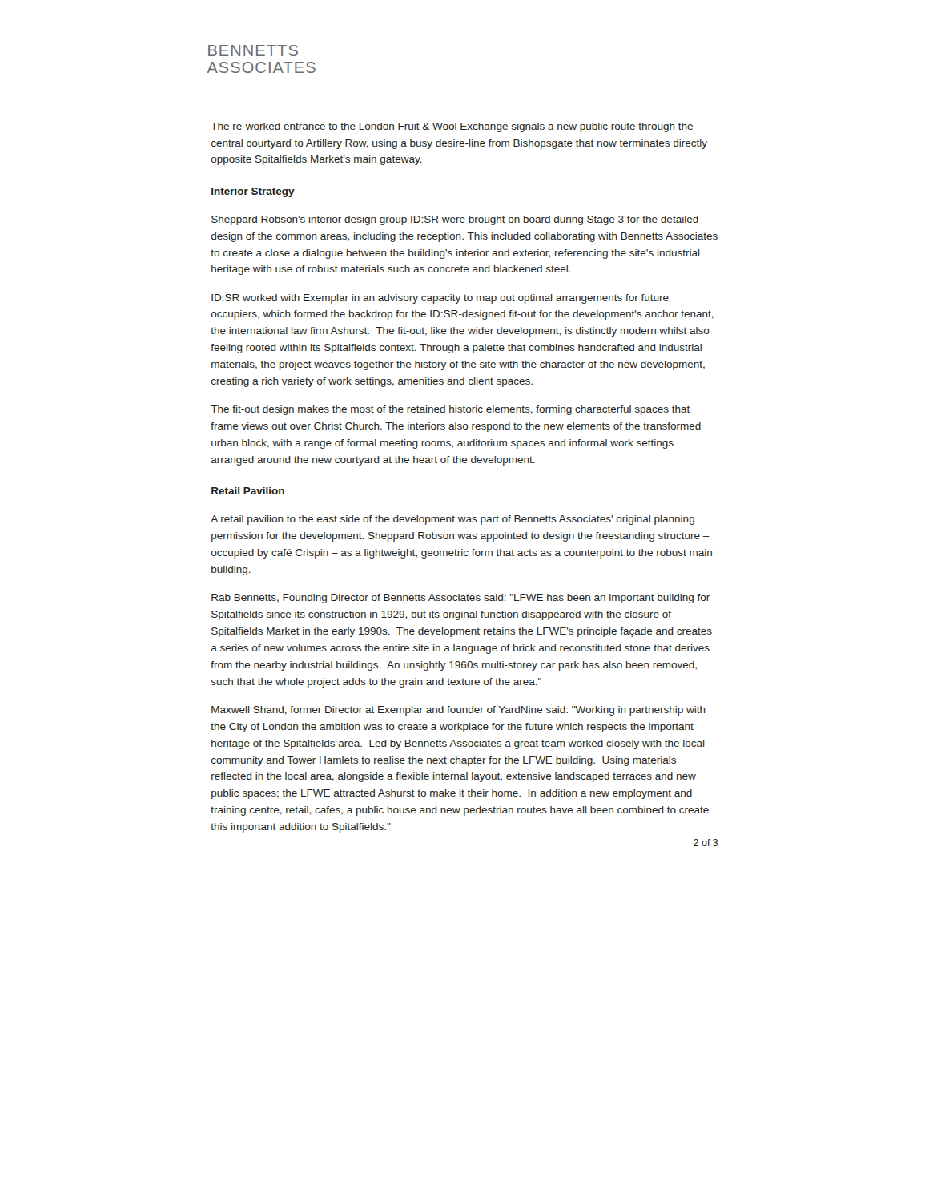BENNETTS ASSOCIATES
The re-worked entrance to the London Fruit & Wool Exchange signals a new public route through the central courtyard to Artillery Row, using a busy desire-line from Bishopsgate that now terminates directly opposite Spitalfields Market's main gateway.
Interior Strategy
Sheppard Robson's interior design group ID:SR were brought on board during Stage 3 for the detailed design of the common areas, including the reception. This included collaborating with Bennetts Associates to create a close a dialogue between the building's interior and exterior, referencing the site's industrial heritage with use of robust materials such as concrete and blackened steel.
ID:SR worked with Exemplar in an advisory capacity to map out optimal arrangements for future occupiers, which formed the backdrop for the ID:SR-designed fit-out for the development's anchor tenant, the international law firm Ashurst. The fit-out, like the wider development, is distinctly modern whilst also feeling rooted within its Spitalfields context. Through a palette that combines handcrafted and industrial materials, the project weaves together the history of the site with the character of the new development, creating a rich variety of work settings, amenities and client spaces.
The fit-out design makes the most of the retained historic elements, forming characterful spaces that frame views out over Christ Church. The interiors also respond to the new elements of the transformed urban block, with a range of formal meeting rooms, auditorium spaces and informal work settings arranged around the new courtyard at the heart of the development.
Retail Pavilion
A retail pavilion to the east side of the development was part of Bennetts Associates' original planning permission for the development. Sheppard Robson was appointed to design the freestanding structure – occupied by café Crispin – as a lightweight, geometric form that acts as a counterpoint to the robust main building.
Rab Bennetts, Founding Director of Bennetts Associates said: "LFWE has been an important building for Spitalfields since its construction in 1929, but its original function disappeared with the closure of Spitalfields Market in the early 1990s. The development retains the LFWE's principle façade and creates a series of new volumes across the entire site in a language of brick and reconstituted stone that derives from the nearby industrial buildings. An unsightly 1960s multi-storey car park has also been removed, such that the whole project adds to the grain and texture of the area."
Maxwell Shand, former Director at Exemplar and founder of YardNine said: "Working in partnership with the City of London the ambition was to create a workplace for the future which respects the important heritage of the Spitalfields area. Led by Bennetts Associates a great team worked closely with the local community and Tower Hamlets to realise the next chapter for the LFWE building. Using materials reflected in the local area, alongside a flexible internal layout, extensive landscaped terraces and new public spaces; the LFWE attracted Ashurst to make it their home. In addition a new employment and training centre, retail, cafes, a public house and new pedestrian routes have all been combined to create this important addition to Spitalfields."
2 of 3